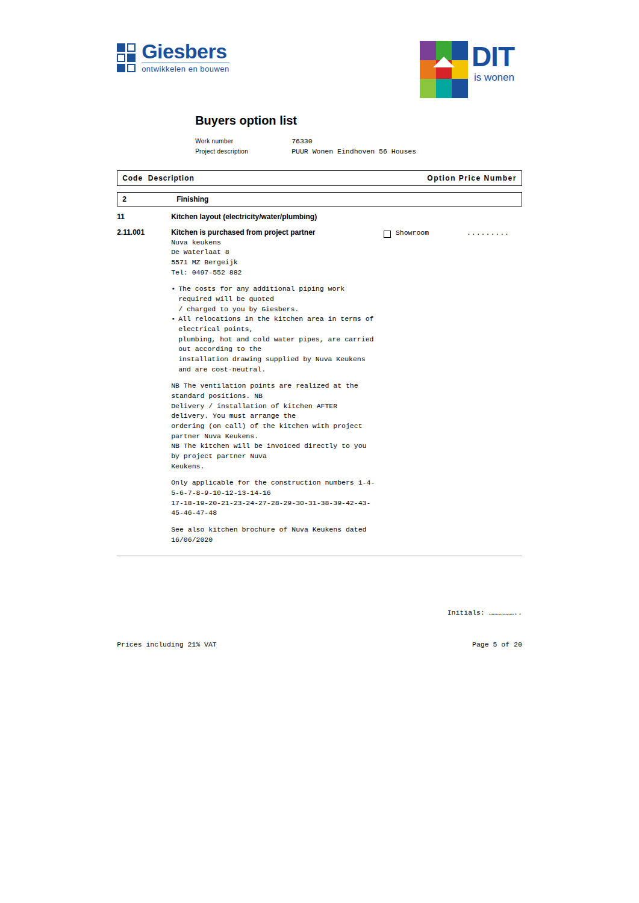Giesbers
ontwikkelen en bouwen
DIT
is wonen
Buyers option list
Work number76330
Project description PUUR Wonen Eindhoven 56 Houses
Code Description
Option Price Number
2
Finishing
11
Kitchen layout (electricity/water/plumbing)
2.11.001
Kitchen is purchased from project partner
Nuva keukens
De Waterlaat 8
5571 MZ Bergeijk
Tel: 0497-552 882
The costs for any additional piping work required will be quoted
/ charged to you by Giesbers.
All relocations in the kitchen area in terms of electrical points,
plumbing, hot and cold water pipes, are carried out according to the
installation drawing supplied by Nuva Keukens and are cost-neutral.
NB The ventilation points are realized at the standard positions. NB
Delivery / installation of kitchen AFTER delivery. You must arrange the
ordering (on call) of the kitchen with project partner Nuva Keukens.
NB The kitchen will be invoiced directly to you by project partner Nuva
Keukens.
Only applicable for the construction numbers 1-4-5-6-7-8-9-10-12-13-14-16
17-18-19-20-21-23-24-27-28-29-30-31-38-39-42-43-45-46-47-48
See also kitchen brochure of Nuva Keukens dated 16/06/2020
Showroom .........
Initials: ………………..
Prices including 21% VAT
Page 5 of 20